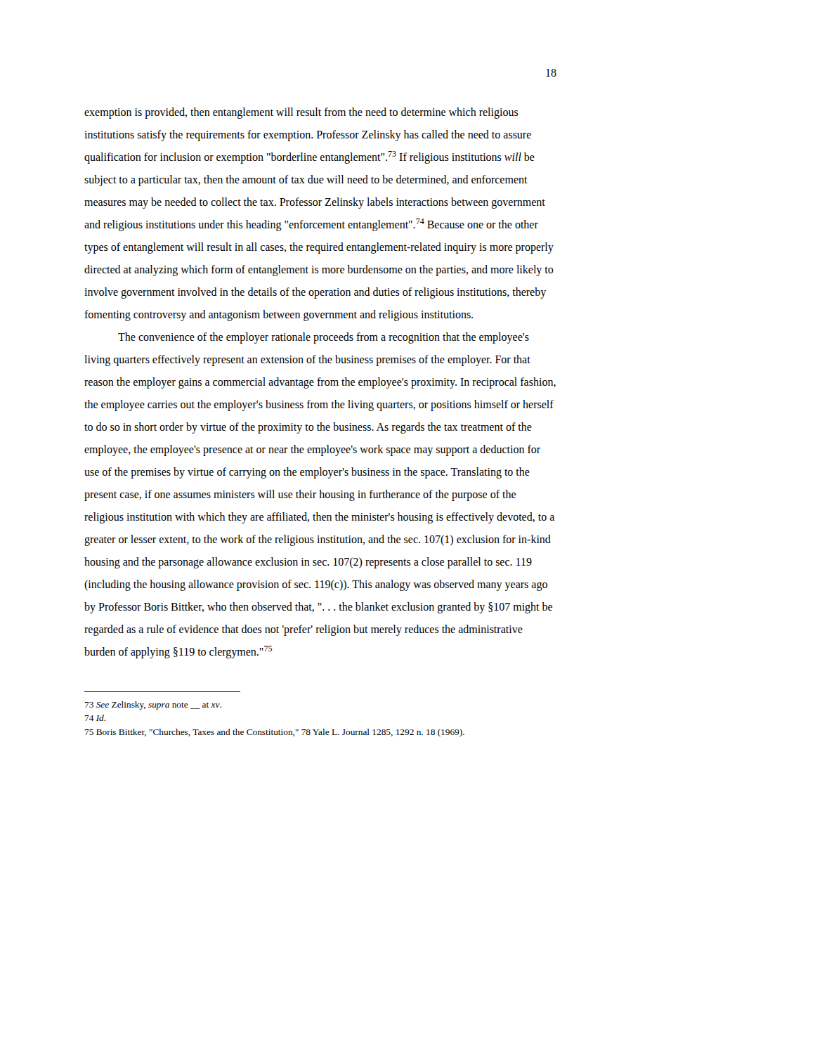18
exemption is provided, then entanglement will result from the need to determine which religious institutions satisfy the requirements for exemption. Professor Zelinsky has called the need to assure qualification for inclusion or exemption "borderline entanglement".73 If religious institutions will be subject to a particular tax, then the amount of tax due will need to be determined, and enforcement measures may be needed to collect the tax. Professor Zelinsky labels interactions between government and religious institutions under this heading "enforcement entanglement".74 Because one or the other types of entanglement will result in all cases, the required entanglement-related inquiry is more properly directed at analyzing which form of entanglement is more burdensome on the parties, and more likely to involve government involved in the details of the operation and duties of religious institutions, thereby fomenting controversy and antagonism between government and religious institutions.
The convenience of the employer rationale proceeds from a recognition that the employee's living quarters effectively represent an extension of the business premises of the employer. For that reason the employer gains a commercial advantage from the employee's proximity. In reciprocal fashion, the employee carries out the employer's business from the living quarters, or positions himself or herself to do so in short order by virtue of the proximity to the business. As regards the tax treatment of the employee, the employee's presence at or near the employee's work space may support a deduction for use of the premises by virtue of carrying on the employer's business in the space. Translating to the present case, if one assumes ministers will use their housing in furtherance of the purpose of the religious institution with which they are affiliated, then the minister's housing is effectively devoted, to a greater or lesser extent, to the work of the religious institution, and the sec. 107(1) exclusion for in-kind housing and the parsonage allowance exclusion in sec. 107(2) represents a close parallel to sec. 119 (including the housing allowance provision of sec. 119(c)). This analogy was observed many years ago by Professor Boris Bittker, who then observed that, ". . . the blanket exclusion granted by §107 might be regarded as a rule of evidence that does not 'prefer' religion but merely reduces the administrative burden of applying §119 to clergymen."75
73 See Zelinsky, supra note __ at xv.
74 Id.
75 Boris Bittker, "Churches, Taxes and the Constitution," 78 Yale L. Journal 1285, 1292 n. 18 (1969).